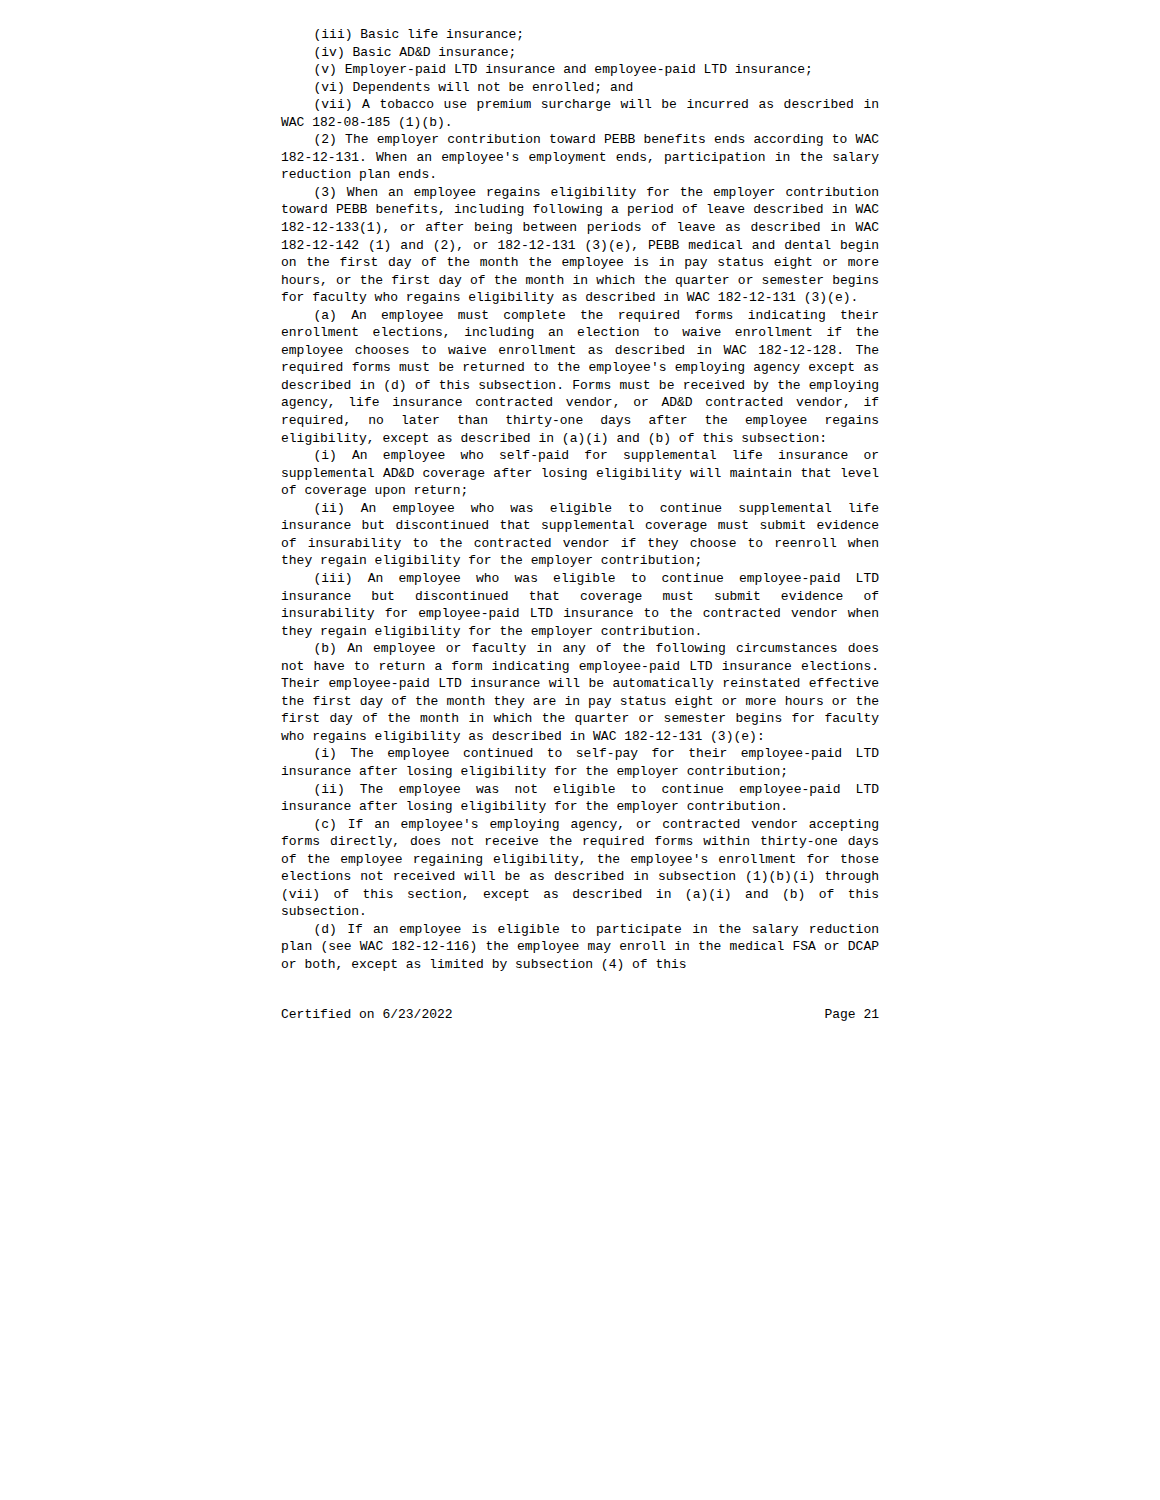(iii) Basic life insurance;
(iv) Basic AD&D insurance;
(v) Employer-paid LTD insurance and employee-paid LTD insurance;
(vi) Dependents will not be enrolled; and
(vii) A tobacco use premium surcharge will be incurred as described in WAC 182-08-185 (1)(b).
(2) The employer contribution toward PEBB benefits ends according to WAC 182-12-131. When an employee's employment ends, participation in the salary reduction plan ends.
(3) When an employee regains eligibility for the employer contribution toward PEBB benefits, including following a period of leave described in WAC 182-12-133(1), or after being between periods of leave as described in WAC 182-12-142 (1) and (2), or 182-12-131 (3)(e), PEBB medical and dental begin on the first day of the month the employee is in pay status eight or more hours, or the first day of the month in which the quarter or semester begins for faculty who regains eligibility as described in WAC 182-12-131 (3)(e).
(a) An employee must complete the required forms indicating their enrollment elections, including an election to waive enrollment if the employee chooses to waive enrollment as described in WAC 182-12-128. The required forms must be returned to the employee's employing agency except as described in (d) of this subsection. Forms must be received by the employing agency, life insurance contracted vendor, or AD&D contracted vendor, if required, no later than thirty-one days after the employee regains eligibility, except as described in (a)(i) and (b) of this subsection:
(i) An employee who self-paid for supplemental life insurance or supplemental AD&D coverage after losing eligibility will maintain that level of coverage upon return;
(ii) An employee who was eligible to continue supplemental life insurance but discontinued that supplemental coverage must submit evidence of insurability to the contracted vendor if they choose to reenroll when they regain eligibility for the employer contribution;
(iii) An employee who was eligible to continue employee-paid LTD insurance but discontinued that coverage must submit evidence of insurability for employee-paid LTD insurance to the contracted vendor when they regain eligibility for the employer contribution.
(b) An employee or faculty in any of the following circumstances does not have to return a form indicating employee-paid LTD insurance elections. Their employee-paid LTD insurance will be automatically reinstated effective the first day of the month they are in pay status eight or more hours or the first day of the month in which the quarter or semester begins for faculty who regains eligibility as described in WAC 182-12-131 (3)(e):
(i) The employee continued to self-pay for their employee-paid LTD insurance after losing eligibility for the employer contribution;
(ii) The employee was not eligible to continue employee-paid LTD insurance after losing eligibility for the employer contribution.
(c) If an employee's employing agency, or contracted vendor accepting forms directly, does not receive the required forms within thirty-one days of the employee regaining eligibility, the employee's enrollment for those elections not received will be as described in subsection (1)(b)(i) through (vii) of this section, except as described in (a)(i) and (b) of this subsection.
(d) If an employee is eligible to participate in the salary reduction plan (see WAC 182-12-116) the employee may enroll in the medical FSA or DCAP or both, except as limited by subsection (4) of this
Certified on 6/23/2022 Page 21